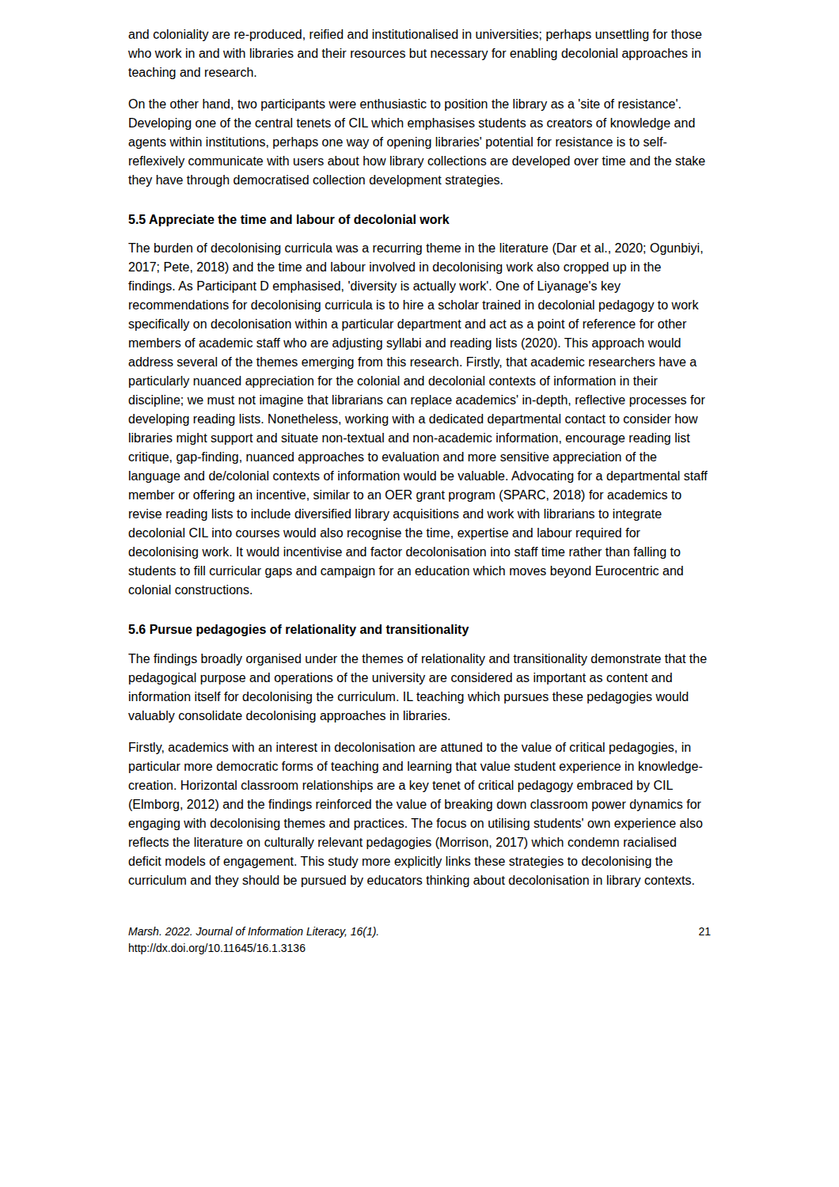and coloniality are re-produced, reified and institutionalised in universities; perhaps unsettling for those who work in and with libraries and their resources but necessary for enabling decolonial approaches in teaching and research.
On the other hand, two participants were enthusiastic to position the library as a 'site of resistance'. Developing one of the central tenets of CIL which emphasises students as creators of knowledge and agents within institutions, perhaps one way of opening libraries' potential for resistance is to self-reflexively communicate with users about how library collections are developed over time and the stake they have through democratised collection development strategies.
5.5 Appreciate the time and labour of decolonial work
The burden of decolonising curricula was a recurring theme in the literature (Dar et al., 2020; Ogunbiyi, 2017; Pete, 2018) and the time and labour involved in decolonising work also cropped up in the findings. As Participant D emphasised, 'diversity is actually work'. One of Liyanage's key recommendations for decolonising curricula is to hire a scholar trained in decolonial pedagogy to work specifically on decolonisation within a particular department and act as a point of reference for other members of academic staff who are adjusting syllabi and reading lists (2020). This approach would address several of the themes emerging from this research. Firstly, that academic researchers have a particularly nuanced appreciation for the colonial and decolonial contexts of information in their discipline; we must not imagine that librarians can replace academics' in-depth, reflective processes for developing reading lists. Nonetheless, working with a dedicated departmental contact to consider how libraries might support and situate non-textual and non-academic information, encourage reading list critique, gap-finding, nuanced approaches to evaluation and more sensitive appreciation of the language and de/colonial contexts of information would be valuable. Advocating for a departmental staff member or offering an incentive, similar to an OER grant program (SPARC, 2018) for academics to revise reading lists to include diversified library acquisitions and work with librarians to integrate decolonial CIL into courses would also recognise the time, expertise and labour required for decolonising work. It would incentivise and factor decolonisation into staff time rather than falling to students to fill curricular gaps and campaign for an education which moves beyond Eurocentric and colonial constructions.
5.6 Pursue pedagogies of relationality and transitionality
The findings broadly organised under the themes of relationality and transitionality demonstrate that the pedagogical purpose and operations of the university are considered as important as content and information itself for decolonising the curriculum. IL teaching which pursues these pedagogies would valuably consolidate decolonising approaches in libraries.
Firstly, academics with an interest in decolonisation are attuned to the value of critical pedagogies, in particular more democratic forms of teaching and learning that value student experience in knowledge-creation. Horizontal classroom relationships are a key tenet of critical pedagogy embraced by CIL (Elmborg, 2012) and the findings reinforced the value of breaking down classroom power dynamics for engaging with decolonising themes and practices. The focus on utilising students' own experience also reflects the literature on culturally relevant pedagogies (Morrison, 2017) which condemn racialised deficit models of engagement. This study more explicitly links these strategies to decolonising the curriculum and they should be pursued by educators thinking about decolonisation in library contexts.
Marsh. 2022. Journal of Information Literacy, 16(1).
http://dx.doi.org/10.11645/16.1.3136 21